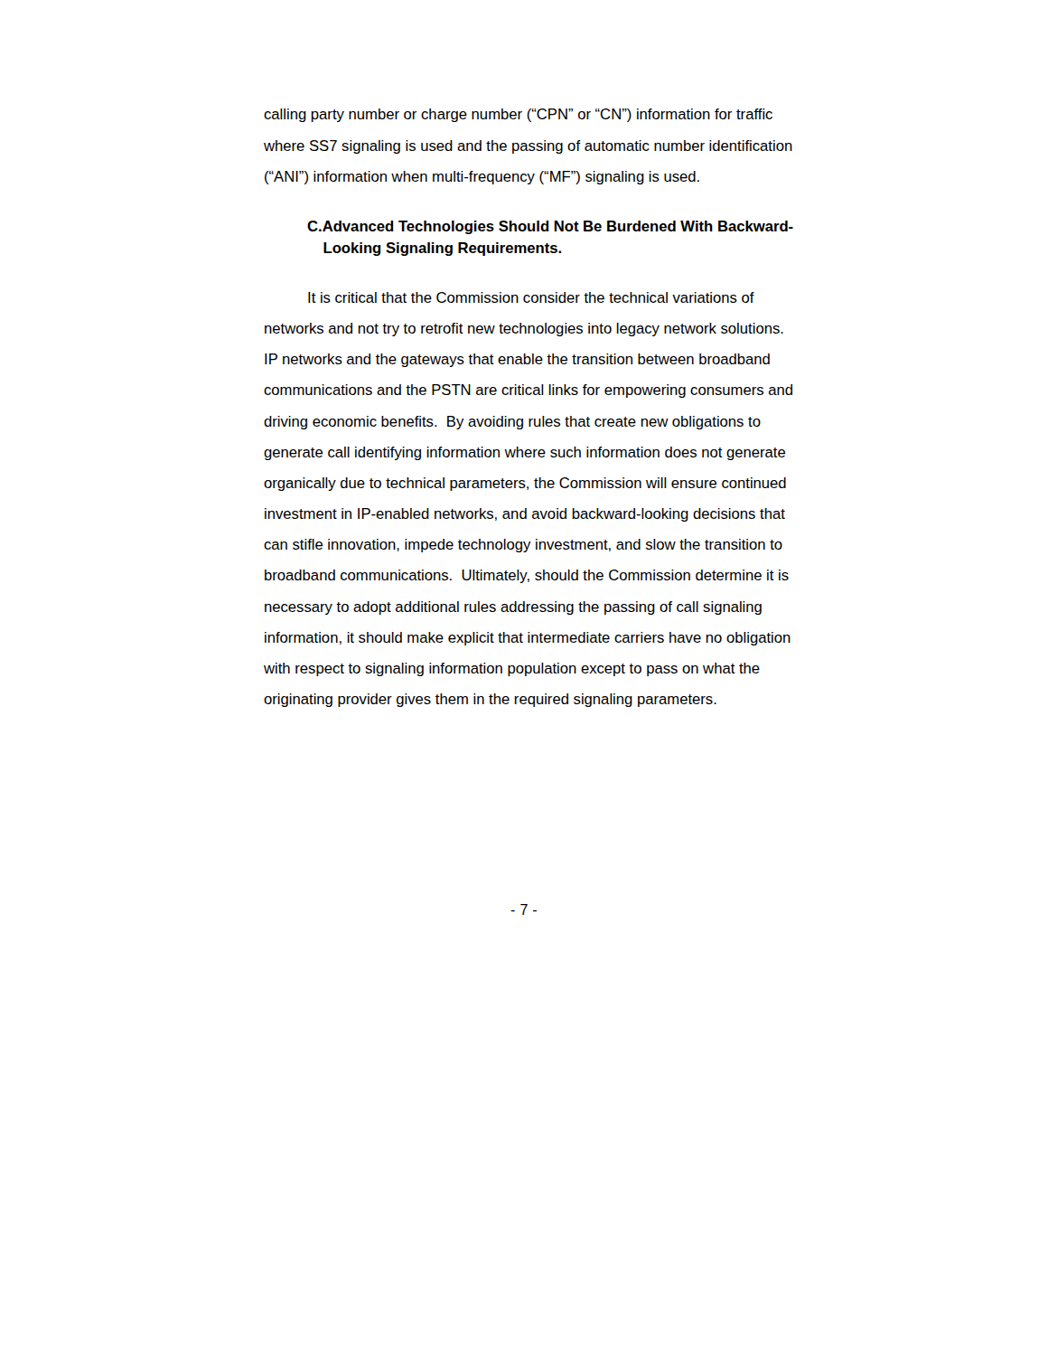calling party number or charge number (“CPN” or “CN”) information for traffic where SS7 signaling is used and the passing of automatic number identification (“ANI”) information when multi-frequency (“MF”) signaling is used.
C.Advanced Technologies Should Not Be Burdened With Backward-Looking Signaling Requirements.
It is critical that the Commission consider the technical variations of networks and not try to retrofit new technologies into legacy network solutions. IP networks and the gateways that enable the transition between broadband communications and the PSTN are critical links for empowering consumers and driving economic benefits. By avoiding rules that create new obligations to generate call identifying information where such information does not generate organically due to technical parameters, the Commission will ensure continued investment in IP-enabled networks, and avoid backward-looking decisions that can stifle innovation, impede technology investment, and slow the transition to broadband communications. Ultimately, should the Commission determine it is necessary to adopt additional rules addressing the passing of call signaling information, it should make explicit that intermediate carriers have no obligation with respect to signaling information population except to pass on what the originating provider gives them in the required signaling parameters.
- 7 -